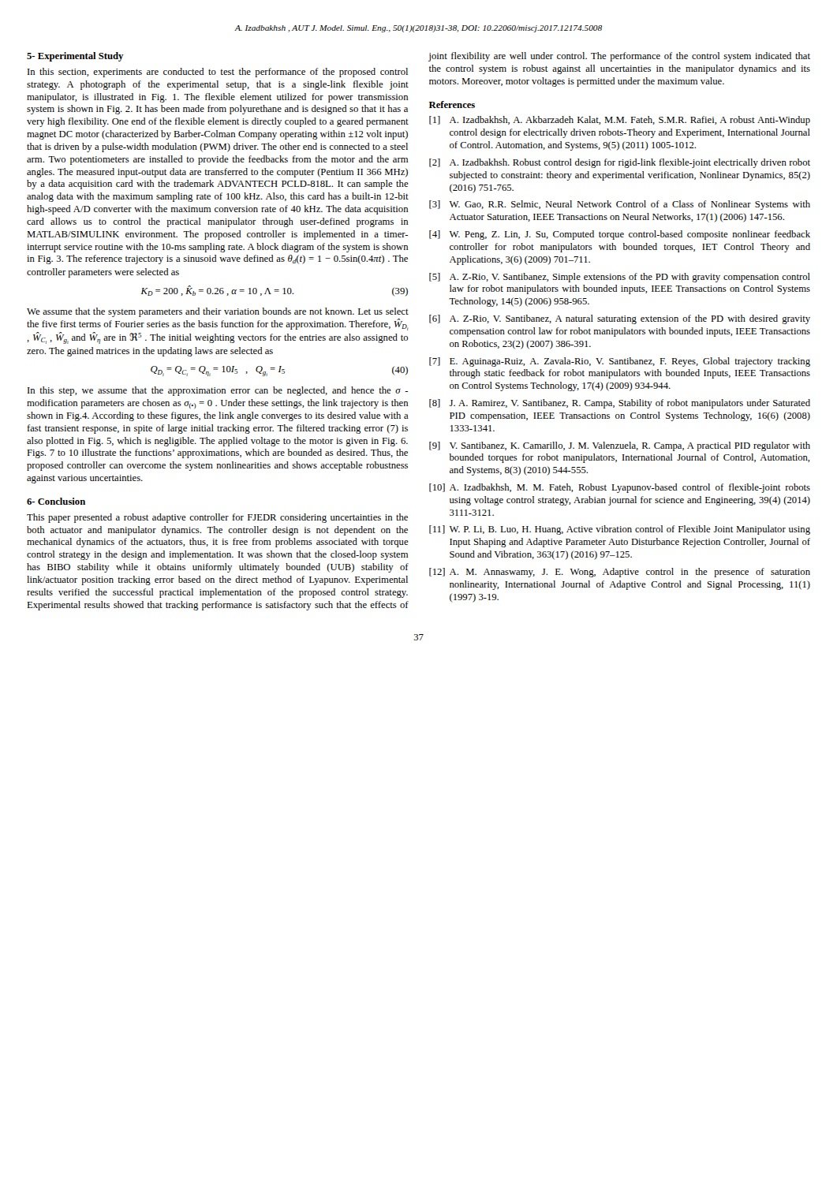A. Izadbakhsh , AUT J. Model. Simul. Eng., 50(1)(2018)31-38, DOI: 10.22060/miscj.2017.12174.5008
5- Experimental Study
In this section, experiments are conducted to test the performance of the proposed control strategy. A photograph of the experimental setup, that is a single-link flexible joint manipulator, is illustrated in Fig. 1. The flexible element utilized for power transmission system is shown in Fig. 2. It has been made from polyurethane and is designed so that it has a very high flexibility. One end of the flexible element is directly coupled to a geared permanent magnet DC motor (characterized by Barber-Colman Company operating within ±12 volt input) that is driven by a pulse-width modulation (PWM) driver. The other end is connected to a steel arm. Two potentiometers are installed to provide the feedbacks from the motor and the arm angles. The measured input-output data are transferred to the computer (Pentium II 366 MHz) by a data acquisition card with the trademark ADVANTECH PCLD-818L. It can sample the analog data with the maximum sampling rate of 100 kHz. Also, this card has a built-in 12-bit high-speed A/D converter with the maximum conversion rate of 40 kHz. The data acquisition card allows us to control the practical manipulator through user-defined programs in MATLAB/SIMULINK environment. The proposed controller is implemented in a timer-interrupt service routine with the 10-ms sampling rate. A block diagram of the system is shown in Fig. 3. The reference trajectory is a sinusoid wave defined as θd(t) = 1 − 0.5sin(0.4πt) . The controller parameters were selected as
KD = 200 , K̂b = 0.26 , α = 10 , Λ = 10. (39)
We assume that the system parameters and their variation bounds are not known. Let us select the five first terms of Fourier series as the basis function for the approximation. Therefore, ŴDi , ŴCi , Ŵgi and Ŵη are in ℜ5 . The initial weighting vectors for the entries are also assigned to zero. The gained matrices in the updating laws are selected as
QDi = QCi = Qηi = 10I5 , Qgi = I5 (40)
In this step, we assume that the approximation error can be neglected, and hence the σ -modification parameters are chosen as σ(•) = 0 . Under these settings, the link trajectory is then shown in Fig.4. According to these figures, the link angle converges to its desired value with a fast transient response, in spite of large initial tracking error. The filtered tracking error (7) is also plotted in Fig. 5, which is negligible. The applied voltage to the motor is given in Fig. 6. Figs. 7 to 10 illustrate the functions’ approximations, which are bounded as desired. Thus, the proposed controller can overcome the system nonlinearities and shows acceptable robustness against various uncertainties.
6- Conclusion
This paper presented a robust adaptive controller for FJEDR considering uncertainties in the both actuator and manipulator dynamics. The controller design is not dependent on the mechanical dynamics of the actuators, thus, it is free from problems associated with torque control strategy in the design and implementation. It was shown that the closed-loop system has BIBO stability while it obtains uniformly ultimately bounded (UUB) stability of link/actuator position tracking error based on the direct method of Lyapunov. Experimental results verified the successful practical implementation of the proposed control strategy. Experimental results showed that tracking performance is satisfactory such that the effects of joint flexibility are well under control. The performance of the control system indicated that the control system is robust against all uncertainties in the manipulator dynamics and its motors. Moreover, motor voltages is permitted under the maximum value.
References
[1] A. Izadbakhsh, A. Akbarzadeh Kalat, M.M. Fateh, S.M.R. Rafiei, A robust Anti-Windup control design for electrically driven robots-Theory and Experiment, International Journal of Control. Automation, and Systems, 9(5) (2011) 1005-1012.
[2] A. Izadbakhsh. Robust control design for rigid-link flexible-joint electrically driven robot subjected to constraint: theory and experimental verification, Nonlinear Dynamics, 85(2) (2016) 751-765.
[3] W. Gao, R.R. Selmic, Neural Network Control of a Class of Nonlinear Systems with Actuator Saturation, IEEE Transactions on Neural Networks, 17(1) (2006) 147-156.
[4] W. Peng, Z. Lin, J. Su, Computed torque control-based composite nonlinear feedback controller for robot manipulators with bounded torques, IET Control Theory and Applications, 3(6) (2009) 701–711.
[5] A. Z-Rio, V. Santibanez, Simple extensions of the PD with gravity compensation control law for robot manipulators with bounded inputs, IEEE Transactions on Control Systems Technology, 14(5) (2006) 958-965.
[6] A. Z-Rio, V. Santibanez, A natural saturating extension of the PD with desired gravity compensation control law for robot manipulators with bounded inputs, IEEE Transactions on Robotics, 23(2) (2007) 386-391.
[7] E. Aguinaga-Ruiz, A. Zavala-Rio, V. Santibanez, F. Reyes, Global trajectory tracking through static feedback for robot manipulators with bounded Inputs, IEEE Transactions on Control Systems Technology, 17(4) (2009) 934-944.
[8] J. A. Ramirez, V. Santibanez, R. Campa, Stability of robot manipulators under Saturated PID compensation, IEEE Transactions on Control Systems Technology, 16(6) (2008) 1333-1341.
[9] V. Santibanez, K. Camarillo, J. M. Valenzuela, R. Campa, A practical PID regulator with bounded torques for robot manipulators, International Journal of Control, Automation, and Systems, 8(3) (2010) 544-555.
[10] A. Izadbakhsh, M. M. Fateh, Robust Lyapunov-based control of flexible-joint robots using voltage control strategy, Arabian journal for science and Engineering, 39(4) (2014) 3111-3121.
[11] W. P. Li, B. Luo, H. Huang, Active vibration control of Flexible Joint Manipulator using Input Shaping and Adaptive Parameter Auto Disturbance Rejection Controller, Journal of Sound and Vibration, 363(17) (2016) 97–125.
[12] A. M. Annaswamy, J. E. Wong, Adaptive control in the presence of saturation nonlinearity, International Journal of Adaptive Control and Signal Processing, 11(1) (1997) 3-19.
37